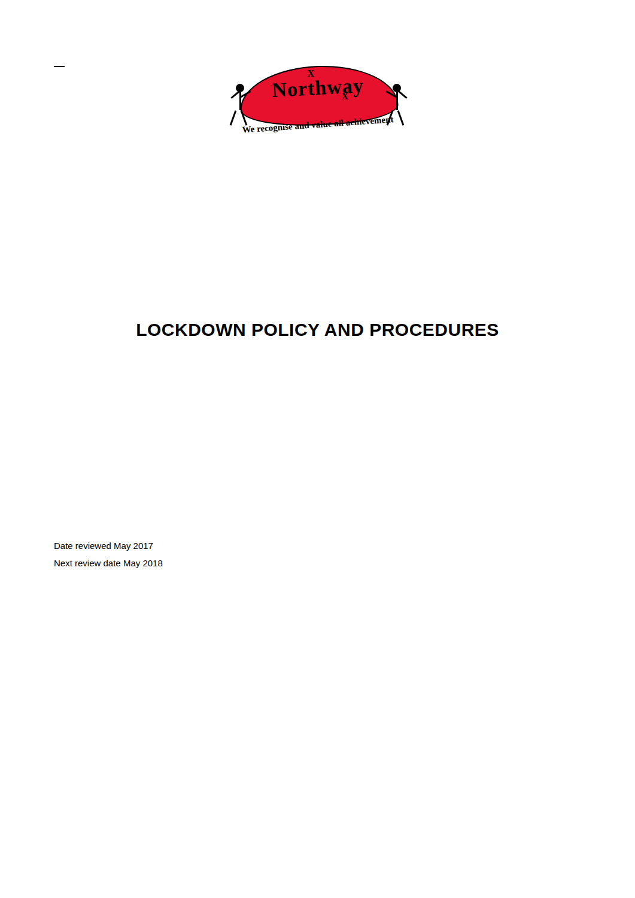Northway
X X
We recognise and value all achievement
LOCKDOWN POLICY AND PROCEDURES
Date reviewed May 2017
Next review date May 2018